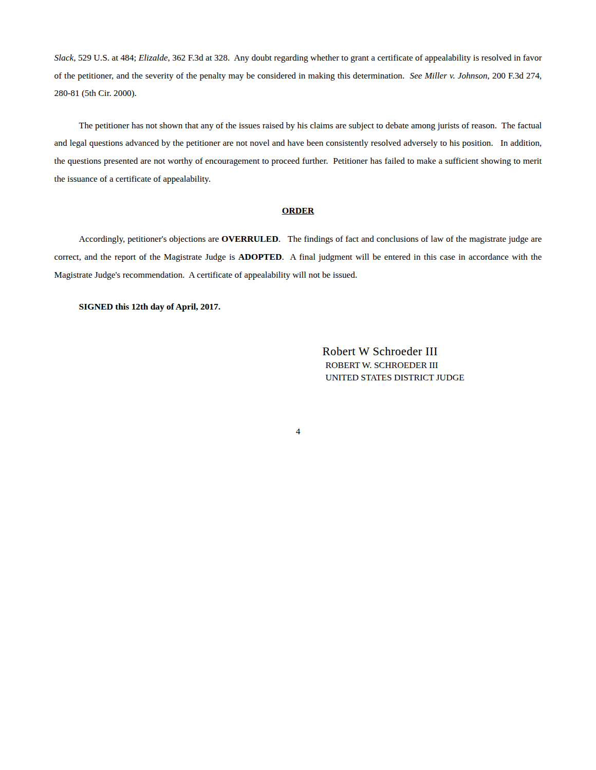Slack, 529 U.S. at 484; Elizalde, 362 F.3d at 328. Any doubt regarding whether to grant a certificate of appealability is resolved in favor of the petitioner, and the severity of the penalty may be considered in making this determination. See Miller v. Johnson, 200 F.3d 274, 280-81 (5th Cir. 2000).
The petitioner has not shown that any of the issues raised by his claims are subject to debate among jurists of reason. The factual and legal questions advanced by the petitioner are not novel and have been consistently resolved adversely to his position. In addition, the questions presented are not worthy of encouragement to proceed further. Petitioner has failed to make a sufficient showing to merit the issuance of a certificate of appealability.
ORDER
Accordingly, petitioner's objections are OVERRULED. The findings of fact and conclusions of law of the magistrate judge are correct, and the report of the Magistrate Judge is ADOPTED. A final judgment will be entered in this case in accordance with the Magistrate Judge's recommendation. A certificate of appealability will not be issued.
SIGNED this 12th day of April, 2017.
Robert W Schroeder III
ROBERT W. SCHROEDER III
UNITED STATES DISTRICT JUDGE
4